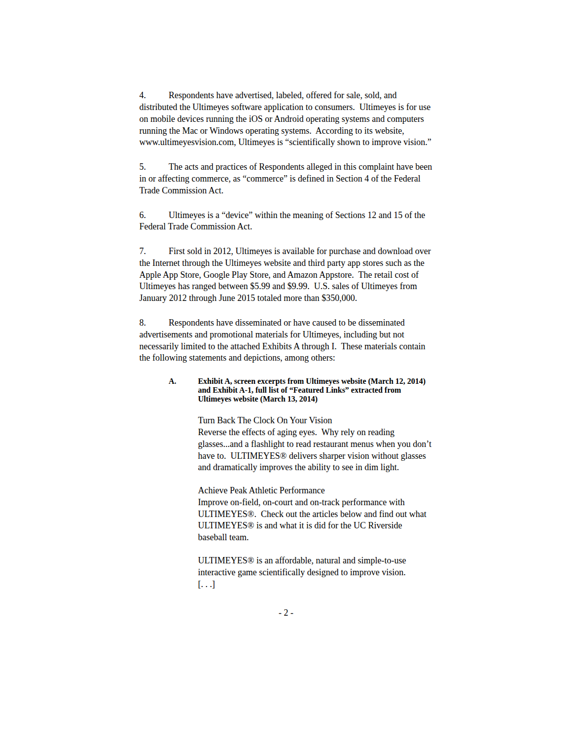4. Respondents have advertised, labeled, offered for sale, sold, and distributed the Ultimeyes software application to consumers. Ultimeyes is for use on mobile devices running the iOS or Android operating systems and computers running the Mac or Windows operating systems. According to its website, www.ultimeyesvision.com, Ultimeyes is “scientifically shown to improve vision.”
5. The acts and practices of Respondents alleged in this complaint have been in or affecting commerce, as “commerce” is defined in Section 4 of the Federal Trade Commission Act.
6. Ultimeyes is a “device” within the meaning of Sections 12 and 15 of the Federal Trade Commission Act.
7. First sold in 2012, Ultimeyes is available for purchase and download over the Internet through the Ultimeyes website and third party app stores such as the Apple App Store, Google Play Store, and Amazon Appstore. The retail cost of Ultimeyes has ranged between $5.99 and $9.99. U.S. sales of Ultimeyes from January 2012 through June 2015 totaled more than $350,000.
8. Respondents have disseminated or have caused to be disseminated advertisements and promotional materials for Ultimeyes, including but not necessarily limited to the attached Exhibits A through I. These materials contain the following statements and depictions, among others:
A. Exhibit A, screen excerpts from Ultimeyes website (March 12, 2014) and Exhibit A-1, full list of “Featured Links” extracted from Ultimeyes website (March 13, 2014)
Turn Back The Clock On Your Vision
Reverse the effects of aging eyes. Why rely on reading glasses...and a flashlight to read restaurant menus when you don’t have to. ULTIMEYES® delivers sharper vision without glasses and dramatically improves the ability to see in dim light.
Achieve Peak Athletic Performance
Improve on-field, on-court and on-track performance with ULTIMEYES®. Check out the articles below and find out what ULTIMEYES® is and what it is did for the UC Riverside baseball team.
ULTIMEYES® is an affordable, natural and simple-to-use interactive game scientifically designed to improve vision.
[. . .]
- 2 -